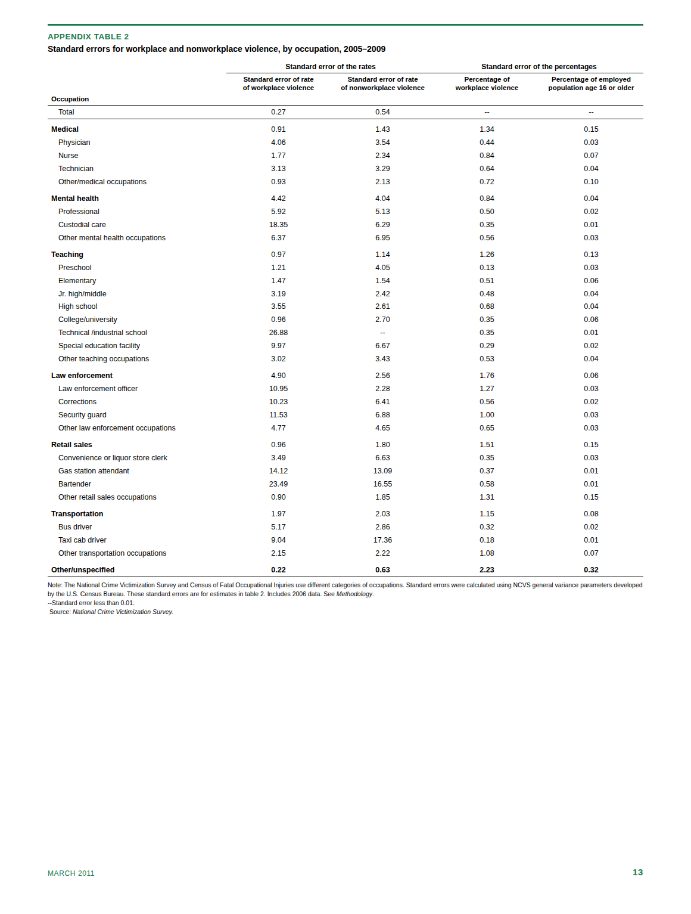Appendix table 2
Standard errors for workplace and nonworkplace violence, by occupation, 2005–2009
| | Standard error of the rates | Standard error of the percentages |
| --- | --- | --- |
| | Standard error of rate of workplace violence | Standard error of rate of nonworkplace violence | Percentage of workplace violence | Percentage of employed population age 16 or older |
| Occupation | | | | |
| Total | 0.27 | 0.54 | -- | -- |
| Medical | 0.91 | 1.43 | 1.34 | 0.15 |
| Physician | 4.06 | 3.54 | 0.44 | 0.03 |
| Nurse | 1.77 | 2.34 | 0.84 | 0.07 |
| Technician | 3.13 | 3.29 | 0.64 | 0.04 |
| Other/medical occupations | 0.93 | 2.13 | 0.72 | 0.10 |
| Mental health | 4.42 | 4.04 | 0.84 | 0.04 |
| Professional | 5.92 | 5.13 | 0.50 | 0.02 |
| Custodial care | 18.35 | 6.29 | 0.35 | 0.01 |
| Other mental health occupations | 6.37 | 6.95 | 0.56 | 0.03 |
| Teaching | 0.97 | 1.14 | 1.26 | 0.13 |
| Preschool | 1.21 | 4.05 | 0.13 | 0.03 |
| Elementary | 1.47 | 1.54 | 0.51 | 0.06 |
| Jr. high/middle | 3.19 | 2.42 | 0.48 | 0.04 |
| High school | 3.55 | 2.61 | 0.68 | 0.04 |
| College/university | 0.96 | 2.70 | 0.35 | 0.06 |
| Technical /industrial school | 26.88 | -- | 0.35 | 0.01 |
| Special education facility | 9.97 | 6.67 | 0.29 | 0.02 |
| Other teaching occupations | 3.02 | 3.43 | 0.53 | 0.04 |
| Law enforcement | 4.90 | 2.56 | 1.76 | 0.06 |
| Law enforcement officer | 10.95 | 2.28 | 1.27 | 0.03 |
| Corrections | 10.23 | 6.41 | 0.56 | 0.02 |
| Security guard | 11.53 | 6.88 | 1.00 | 0.03 |
| Other law enforcement occupations | 4.77 | 4.65 | 0.65 | 0.03 |
| Retail sales | 0.96 | 1.80 | 1.51 | 0.15 |
| Convenience or liquor store clerk | 3.49 | 6.63 | 0.35 | 0.03 |
| Gas station attendant | 14.12 | 13.09 | 0.37 | 0.01 |
| Bartender | 23.49 | 16.55 | 0.58 | 0.01 |
| Other retail sales occupations | 0.90 | 1.85 | 1.31 | 0.15 |
| Transportation | 1.97 | 2.03 | 1.15 | 0.08 |
| Bus driver | 5.17 | 2.86 | 0.32 | 0.02 |
| Taxi cab driver | 9.04 | 17.36 | 0.18 | 0.01 |
| Other transportation occupations | 2.15 | 2.22 | 1.08 | 0.07 |
| Other/unspecified | 0.22 | 0.63 | 2.23 | 0.32 |
Note: The National Crime Victimization Survey and Census of Fatal Occupational Injuries use different categories of occupations. Standard errors were calculated using NCVS general variance parameters developed by the U.S. Census Bureau. These standard errors are for estimates in table 2. Includes 2006 data. See Methodology.
--Standard error less than 0.01.
Source: National Crime Victimization Survey.
MARCH 2011
13